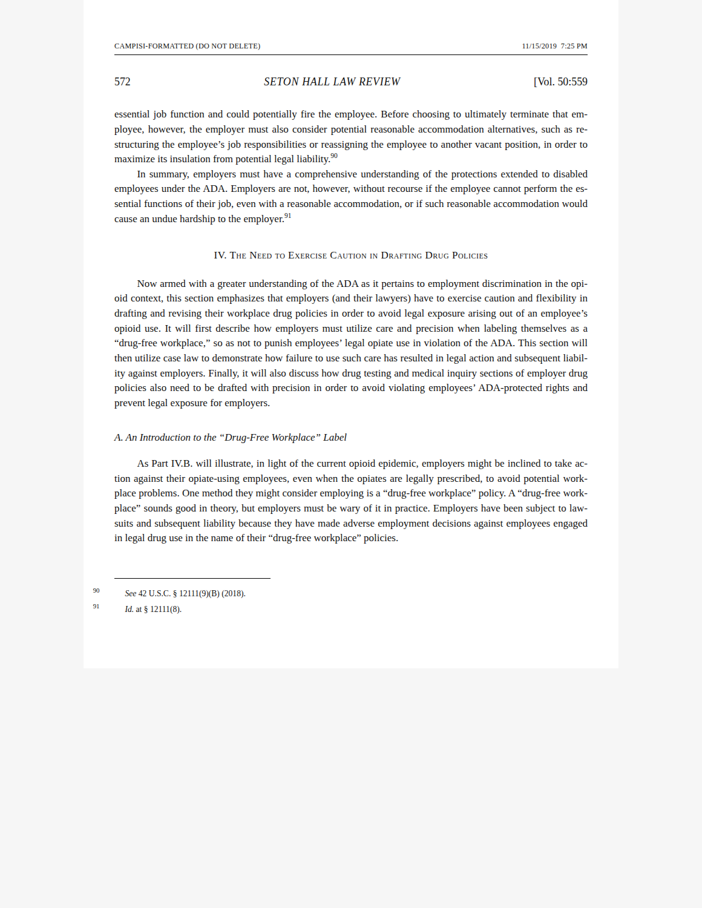Campisi-Formatted (Do Not Delete) 11/15/2019 7:25 PM
572 SETON HALL LAW REVIEW [Vol. 50:559
essential job function and could potentially fire the employee. Before choosing to ultimately terminate that employee, however, the employer must also consider potential reasonable accommodation alternatives, such as restructuring the employee’s job responsibilities or reassigning the employee to another vacant position, in order to maximize its insulation from potential legal liability.90
In summary, employers must have a comprehensive understanding of the protections extended to disabled employees under the ADA. Employers are not, however, without recourse if the employee cannot perform the essential functions of their job, even with a reasonable accommodation, or if such reasonable accommodation would cause an undue hardship to the employer.91
IV. The Need to Exercise Caution in Drafting Drug Policies
Now armed with a greater understanding of the ADA as it pertains to employment discrimination in the opioid context, this section emphasizes that employers (and their lawyers) have to exercise caution and flexibility in drafting and revising their workplace drug policies in order to avoid legal exposure arising out of an employee’s opioid use. It will first describe how employers must utilize care and precision when labeling themselves as a “drug-free workplace,” so as not to punish employees’ legal opiate use in violation of the ADA. This section will then utilize case law to demonstrate how failure to use such care has resulted in legal action and subsequent liability against employers. Finally, it will also discuss how drug testing and medical inquiry sections of employer drug policies also need to be drafted with precision in order to avoid violating employees’ ADA-protected rights and prevent legal exposure for employers.
A. An Introduction to the “Drug-Free Workplace” Label
As Part IV.B. will illustrate, in light of the current opioid epidemic, employers might be inclined to take action against their opiate-using employees, even when the opiates are legally prescribed, to avoid potential workplace problems. One method they might consider employing is a “drug-free workplace” policy. A “drug-free workplace” sounds good in theory, but employers must be wary of it in practice. Employers have been subject to lawsuits and subsequent liability because they have made adverse employment decisions against employees engaged in legal drug use in the name of their “drug-free workplace” policies.
90 See 42 U.S.C. § 12111(9)(B) (2018).
91 Id. at § 12111(8).